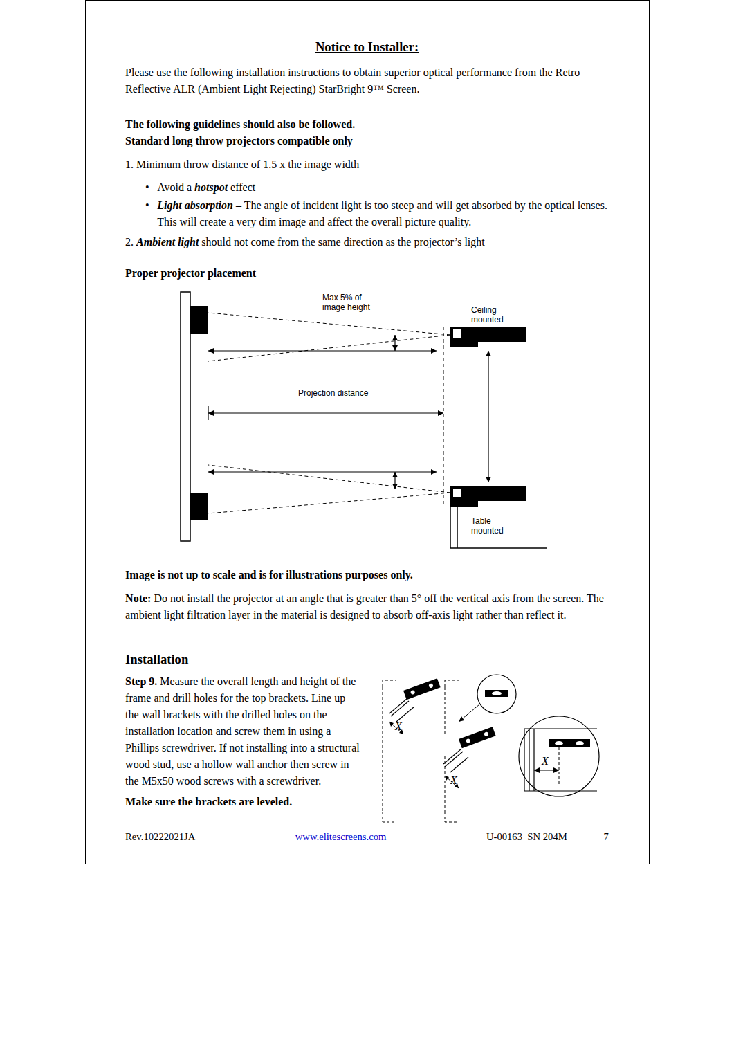Notice to Installer:
Please use the following installation instructions to obtain superior optical performance from the Retro Reflective ALR (Ambient Light Rejecting) StarBright 9™ Screen.
The following guidelines should also be followed.
Standard long throw projectors compatible only
1. Minimum throw distance of 1.5 x the image width
Avoid a hotspot effect
Light absorption – The angle of incident light is too steep and will get absorbed by the optical lenses. This will create a very dim image and affect the overall picture quality.
2. Ambient light should not come from the same direction as the projector’s light
Proper projector placement
Ceiling mounted Table mounted Max 5% of image height Projection distance
Image is not up to scale and is for illustrations purposes only.
Note: Do not install the projector at an angle that is greater than 5° off the vertical axis from the screen. The ambient light filtration layer in the material is designed to absorb off-axis light rather than reflect it.
Installation
Step 9. Measure the overall length and height of the frame and drill holes for the top brackets. Line up the wall brackets with the drilled holes on the installation location and screw them in using a Phillips screwdriver. If not installing into a structural wood stud, use a hollow wall anchor then screw in the M5x50 wood screws with a screwdriver.
Make sure the brackets are leveled.
X X X
Rev.10222021JA www.elitescreens.com U-00163 SN 204M 7